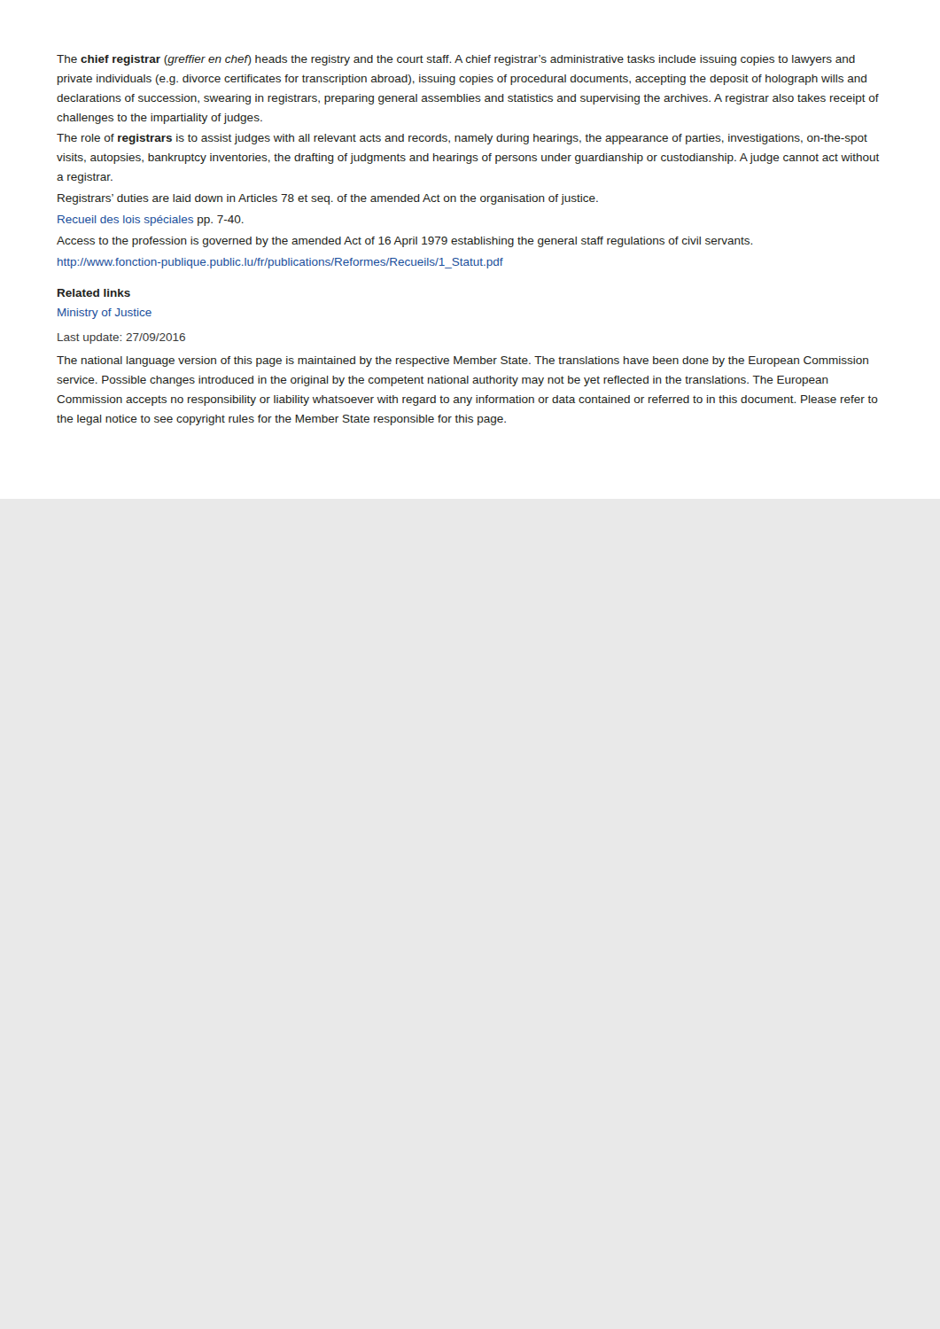The chief registrar (greffier en chef) heads the registry and the court staff. A chief registrar’s administrative tasks include issuing copies to lawyers and private individuals (e.g. divorce certificates for transcription abroad), issuing copies of procedural documents, accepting the deposit of holograph wills and declarations of succession, swearing in registrars, preparing general assemblies and statistics and supervising the archives. A registrar also takes receipt of challenges to the impartiality of judges.
The role of registrars is to assist judges with all relevant acts and records, namely during hearings, the appearance of parties, investigations, on-the-spot visits, autopsies, bankruptcy inventories, the drafting of judgments and hearings of persons under guardianship or custodianship. A judge cannot act without a registrar.
Registrars’ duties are laid down in Articles 78 et seq. of the amended Act on the organisation of justice.
Recueil des lois spéciales pp. 7-40.
Access to the profession is governed by the amended Act of 16 April 1979 establishing the general staff regulations of civil servants.
http://www.fonction-publique.public.lu/fr/publications/Reformes/Recueils/1_Statut.pdf
Related links
Ministry of Justice
Last update: 27/09/2016
The national language version of this page is maintained by the respective Member State. The translations have been done by the European Commission service. Possible changes introduced in the original by the competent national authority may not be yet reflected in the translations. The European Commission accepts no responsibility or liability whatsoever with regard to any information or data contained or referred to in this document. Please refer to the legal notice to see copyright rules for the Member State responsible for this page.